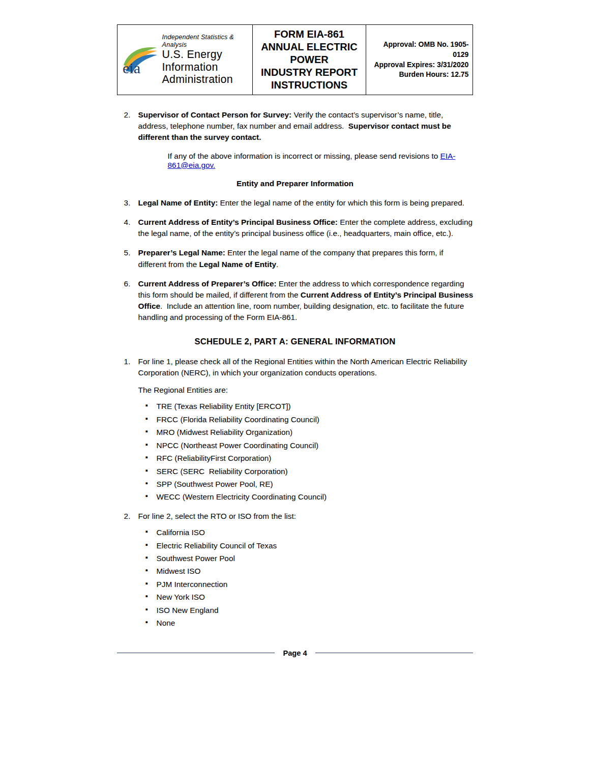| eia Independent Statistics & Analysis U.S. Energy Information Administration | FORM EIA-861 ANNUAL ELECTRIC POWER INDUSTRY REPORT INSTRUCTIONS | Approval: OMB No. 1905-0129 Approval Expires: 3/31/2020 Burden Hours: 12.75 |
Supervisor of Contact Person for Survey: Verify the contact’s supervisor’s name, title, address, telephone number, fax number and email address. Supervisor contact must be different than the survey contact.
If any of the above information is incorrect or missing, please send revisions to EIA-861@eia.gov.
Entity and Preparer Information
Legal Name of Entity: Enter the legal name of the entity for which this form is being prepared.
Current Address of Entity’s Principal Business Office: Enter the complete address, excluding the legal name, of the entity’s principal business office (i.e., headquarters, main office, etc.).
Preparer’s Legal Name: Enter the legal name of the company that prepares this form, if different from the Legal Name of Entity.
Current Address of Preparer’s Office: Enter the address to which correspondence regarding this form should be mailed, if different from the Current Address of Entity’s Principal Business Office. Include an attention line, room number, building designation, etc. to facilitate the future handling and processing of the Form EIA-861.
SCHEDULE 2, PART A: GENERAL INFORMATION
For line 1, please check all of the Regional Entities within the North American Electric Reliability Corporation (NERC), in which your organization conducts operations.
The Regional Entities are:
TRE (Texas Reliability Entity [ERCOT])
FRCC (Florida Reliability Coordinating Council)
MRO (Midwest Reliability Organization)
NPCC (Northeast Power Coordinating Council)
RFC (ReliabilityFirst Corporation)
SERC (SERC Reliability Corporation)
SPP (Southwest Power Pool, RE)
WECC (Western Electricity Coordinating Council)
For line 2, select the RTO or ISO from the list:
California ISO
Electric Reliability Council of Texas
Southwest Power Pool
Midwest ISO
PJM Interconnection
New York ISO
ISO New England
None
Page 4